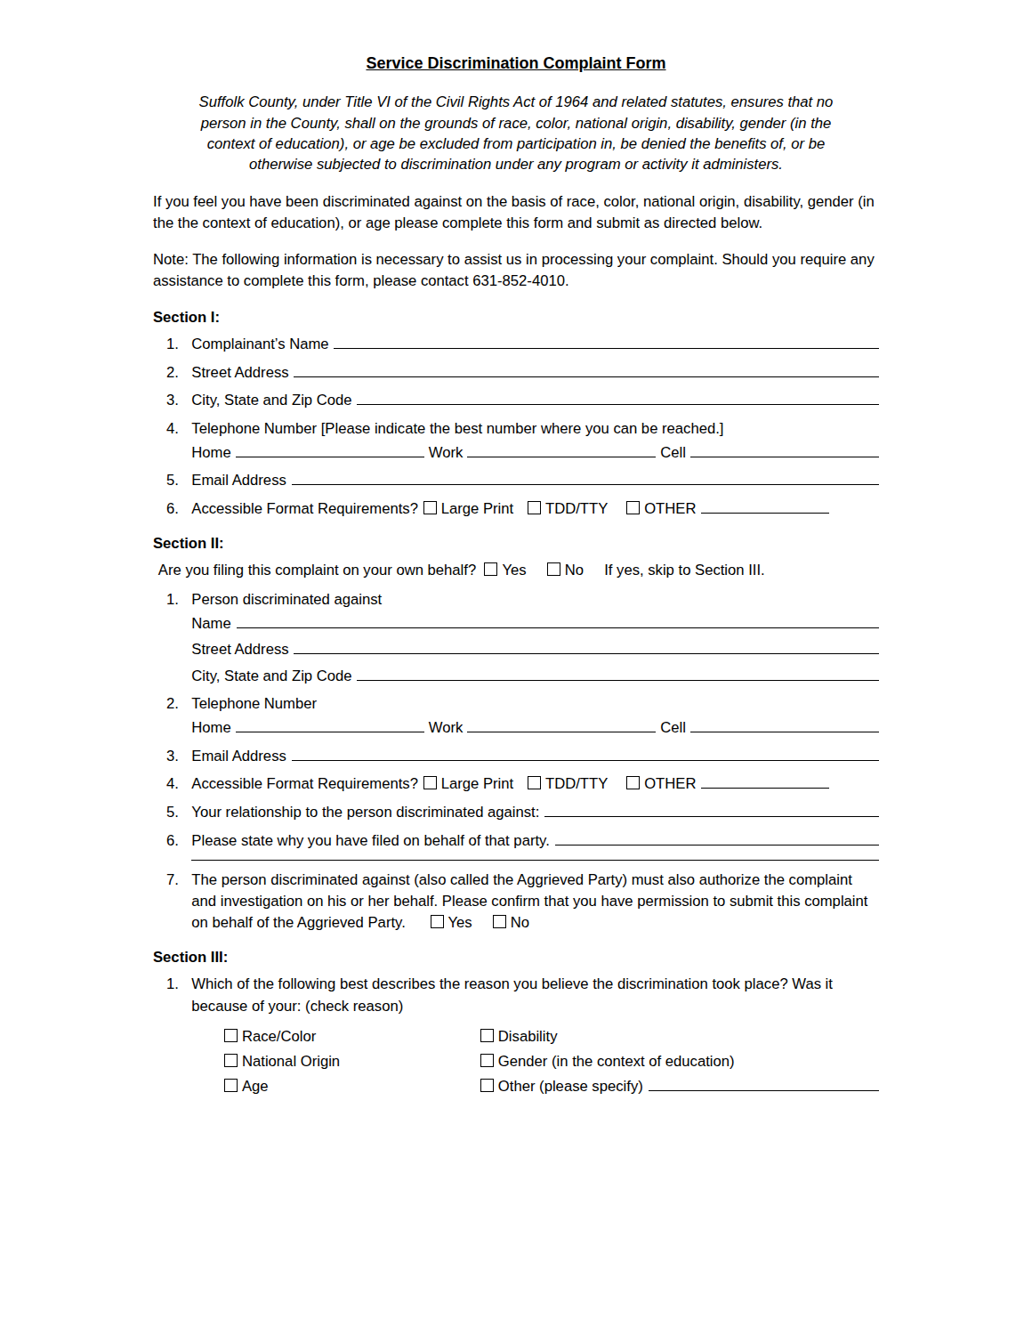Service Discrimination Complaint Form
Suffolk County, under Title VI of the Civil Rights Act of 1964 and related statutes, ensures that no person in the County, shall on the grounds of race, color, national origin, disability, gender (in the context of education), or age be excluded from participation in, be denied the benefits of, or be otherwise subjected to discrimination under any program or activity it administers.
If you feel you have been discriminated against on the basis of race, color, national origin, disability, gender (in the the context of education), or age please complete this form and submit as directed below.
Note: The following information is necessary to assist us in processing your complaint. Should you require any assistance to complete this form, please contact 631-852-4010.
Section I:
Complainant’s Name
Street Address
City, State and Zip Code
Telephone Number [Please indicate the best number where you can be reached.]
Home Work Cell
Email Address
Accessible Format Requirements? Large Print TDD/TTY OTHER
Section II:
Are you filing this complaint on your own behalf? Yes No If yes, skip to Section III.
Person discriminated against
Name
Street Address
City, State and Zip Code
Telephone Number
Home Work Cell
Email Address
Accessible Format Requirements? Large Print TDD/TTY OTHER
Your relationship to the person discriminated against:
Please state why you have filed on behalf of that party.
The person discriminated against (also called the Aggrieved Party) must also authorize the complaint and investigation on his or her behalf. Please confirm that you have permission to submit this complaint on behalf of the Aggrieved Party. Yes No
Section III:
Which of the following best describes the reason you believe the discrimination took place? Was it because of your: (check reason)
| Race/Color | Disability |
| National Origin | Gender (in the context of education) |
| Age | Other (please specify) |